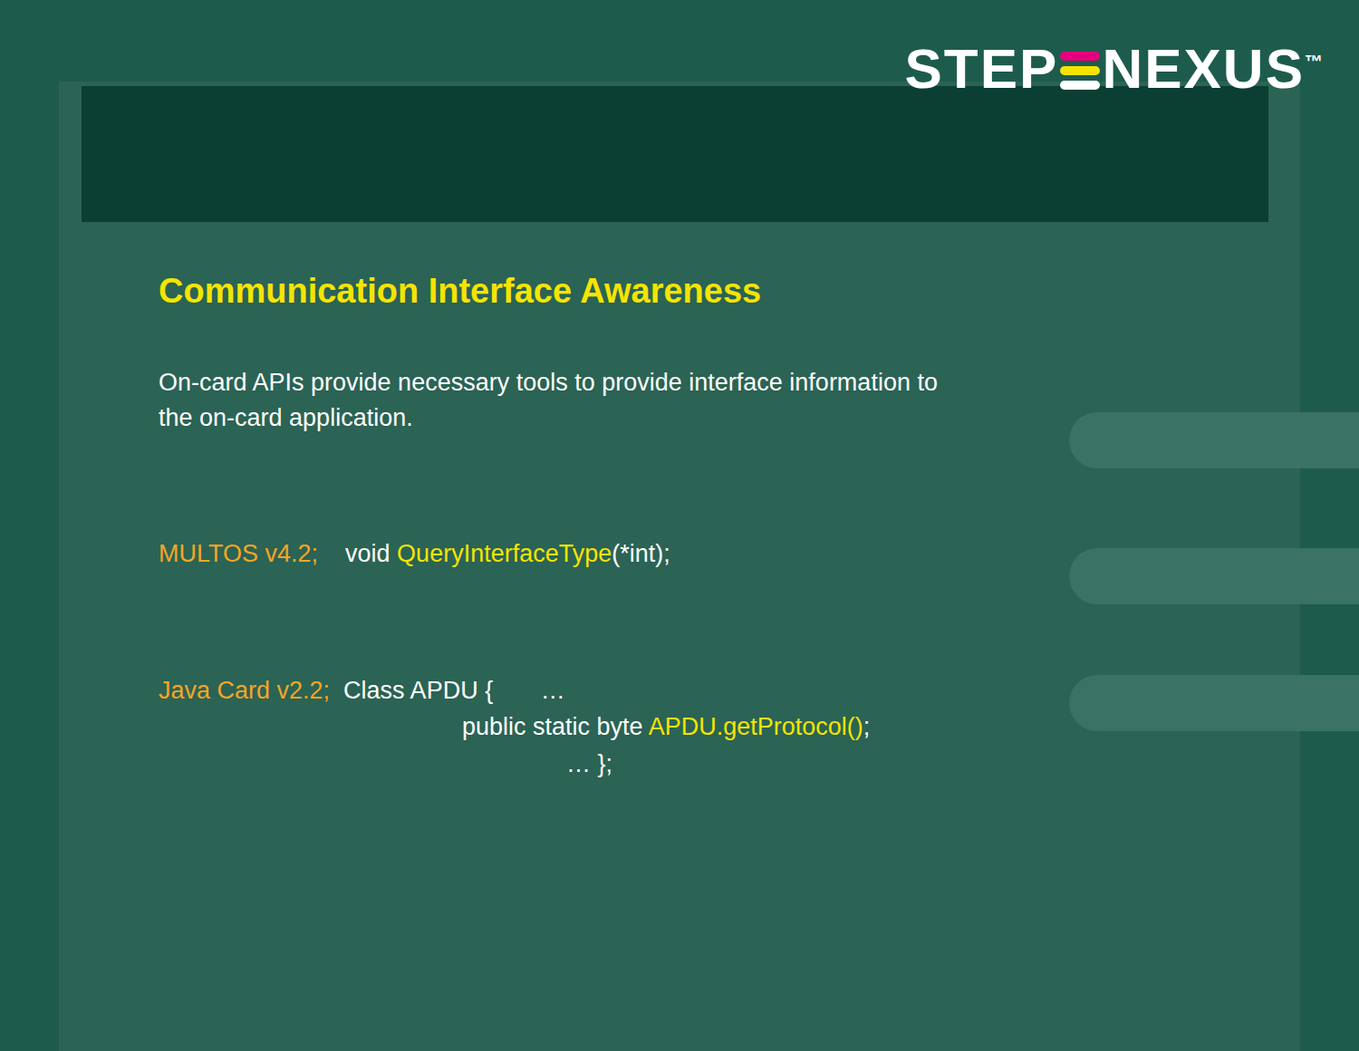STEP NEXUS™
Communication Interface Awareness
On-card APIs provide necessary tools to provide interface information to the on-card application.
MULTOS v4.2; void QueryInterfaceType(*int);
Java Card v2.2; Class APDU { …
public static byte APDU.getProtocol();
… };